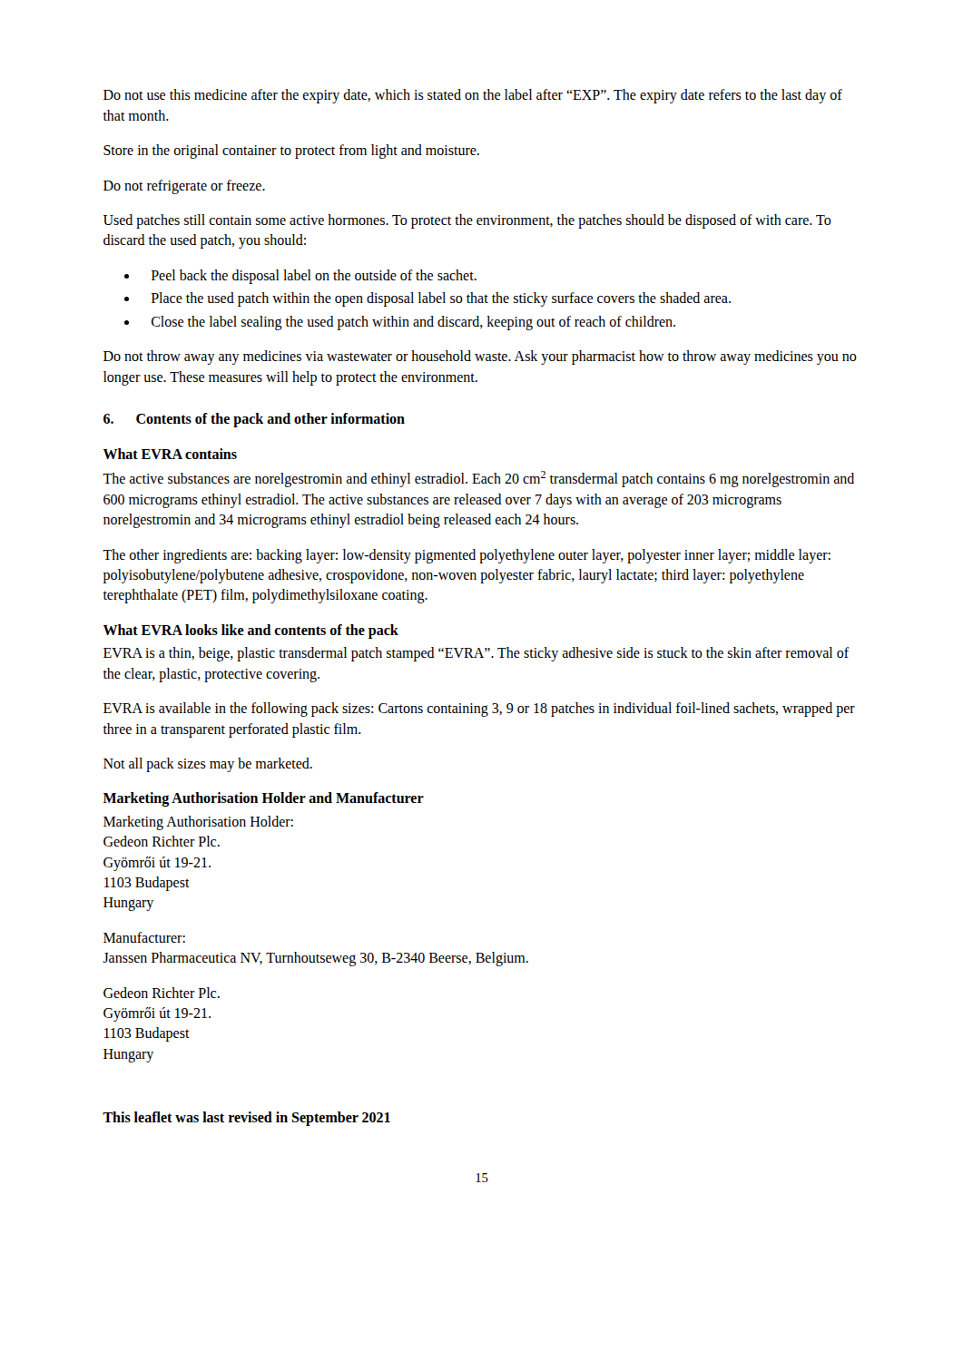Do not use this medicine after the expiry date, which is stated on the label after “EXP”. The expiry date refers to the last day of that month.
Store in the original container to protect from light and moisture.
Do not refrigerate or freeze.
Used patches still contain some active hormones. To protect the environment, the patches should be disposed of with care. To discard the used patch, you should:
Peel back the disposal label on the outside of the sachet.
Place the used patch within the open disposal label so that the sticky surface covers the shaded area.
Close the label sealing the used patch within and discard, keeping out of reach of children.
Do not throw away any medicines via wastewater or household waste. Ask your pharmacist how to throw away medicines you no longer use. These measures will help to protect the environment.
6. Contents of the pack and other information
What EVRA contains
The active substances are norelgestromin and ethinyl estradiol. Each 20 cm2 transdermal patch contains 6 mg norelgestromin and 600 micrograms ethinyl estradiol. The active substances are released over 7 days with an average of 203 micrograms norelgestromin and 34 micrograms ethinyl estradiol being released each 24 hours.
The other ingredients are: backing layer: low-density pigmented polyethylene outer layer, polyester inner layer; middle layer: polyisobutylene/polybutene adhesive, crospovidone, non-woven polyester fabric, lauryl lactate; third layer: polyethylene terephthalate (PET) film, polydimethylsiloxane coating.
What EVRA looks like and contents of the pack
EVRA is a thin, beige, plastic transdermal patch stamped “EVRA”. The sticky adhesive side is stuck to the skin after removal of the clear, plastic, protective covering.
EVRA is available in the following pack sizes: Cartons containing 3, 9 or 18 patches in individual foil-lined sachets, wrapped per three in a transparent perforated plastic film.
Not all pack sizes may be marketed.
Marketing Authorisation Holder and Manufacturer
Marketing Authorisation Holder:
Gedeon Richter Plc.
Gyömrői út 19-21.
1103 Budapest
Hungary
Manufacturer:
Janssen Pharmaceutica NV, Turnhoutseweg 30, B-2340 Beerse, Belgium.
Gedeon Richter Plc.
Gyömrői út 19-21.
1103 Budapest
Hungary
This leaflet was last revised in September 2021
15